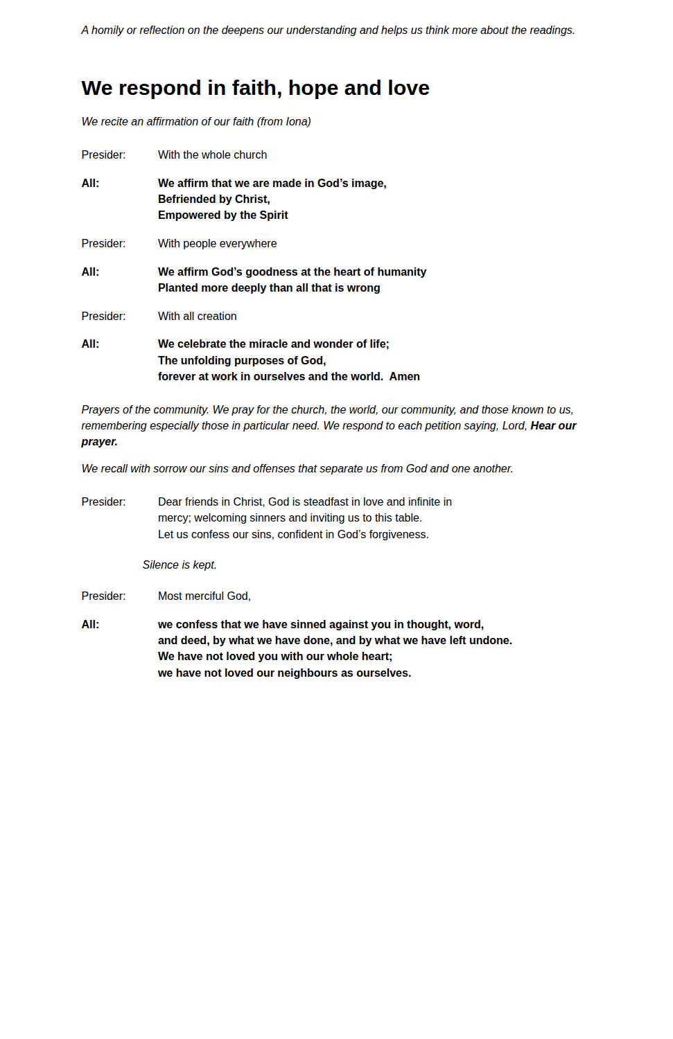A homily or reflection on the deepens our understanding and helps us think more about the readings.
We respond in faith, hope and love
We recite an affirmation of our faith (from Iona)
| Presider: | With the whole church |
| All: | We affirm that we are made in God’s image, Befriended by Christ, Empowered by the Spirit |
| Presider: | With people everywhere |
| All: | We affirm God’s goodness at the heart of humanity Planted more deeply than all that is wrong |
| Presider: | With all creation |
| All: | We celebrate the miracle and wonder of life; The unfolding purposes of God, forever at work in ourselves and the world. Amen |
Prayers of the community. We pray for the church, the world, our community, and those known to us, remembering especially those in particular need. We respond to each petition saying, Lord, Hear our prayer.
We recall with sorrow our sins and offenses that separate us from God and one another.
| Presider: | Dear friends in Christ, God is steadfast in love and infinite in mercy; welcoming sinners and inviting us to this table. Let us confess our sins, confident in God’s forgiveness. |
Silence is kept.
| Presider: | Most merciful God, |
| All: | we confess that we have sinned against you in thought, word, and deed, by what we have done, and by what we have left undone. We have not loved you with our whole heart; we have not loved our neighbours as ourselves. |